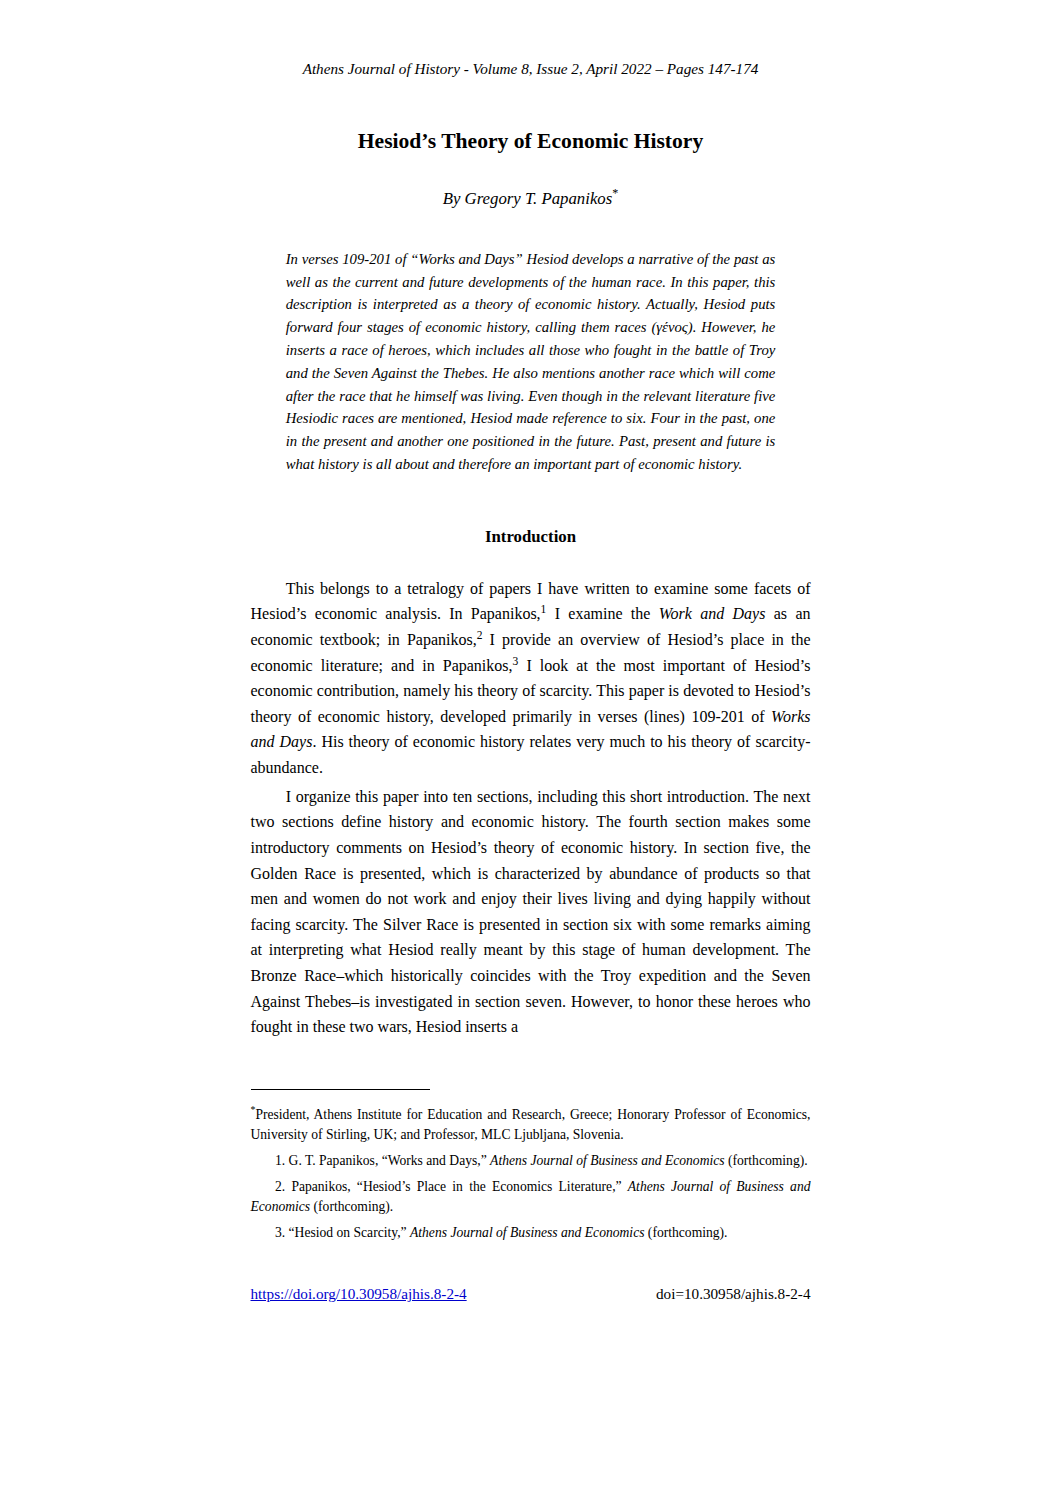Athens Journal of History - Volume 8, Issue 2, April 2022 – Pages 147-174
Hesiod’s Theory of Economic History
By Gregory T. Papanikos*
In verses 109-201 of “Works and Days” Hesiod develops a narrative of the past as well as the current and future developments of the human race. In this paper, this description is interpreted as a theory of economic history. Actually, Hesiod puts forward four stages of economic history, calling them races (γένος). However, he inserts a race of heroes, which includes all those who fought in the battle of Troy and the Seven Against the Thebes. He also mentions another race which will come after the race that he himself was living. Even though in the relevant literature five Hesiodic races are mentioned, Hesiod made reference to six. Four in the past, one in the present and another one positioned in the future. Past, present and future is what history is all about and therefore an important part of economic history.
Introduction
This belongs to a tetralogy of papers I have written to examine some facets of Hesiod’s economic analysis. In Papanikos,1 I examine the Work and Days as an economic textbook; in Papanikos,2 I provide an overview of Hesiod’s place in the economic literature; and in Papanikos,3 I look at the most important of Hesiod’s economic contribution, namely his theory of scarcity. This paper is devoted to Hesiod’s theory of economic history, developed primarily in verses (lines) 109-201 of Works and Days. His theory of economic history relates very much to his theory of scarcity-abundance.
I organize this paper into ten sections, including this short introduction. The next two sections define history and economic history. The fourth section makes some introductory comments on Hesiod’s theory of economic history. In section five, the Golden Race is presented, which is characterized by abundance of products so that men and women do not work and enjoy their lives living and dying happily without facing scarcity. The Silver Race is presented in section six with some remarks aiming at interpreting what Hesiod really meant by this stage of human development. The Bronze Race–which historically coincides with the Troy expedition and the Seven Against Thebes–is investigated in section seven. However, to honor these heroes who fought in these two wars, Hesiod inserts a
*President, Athens Institute for Education and Research, Greece; Honorary Professor of Economics, University of Stirling, UK; and Professor, MLC Ljubljana, Slovenia.
1. G. T. Papanikos, “Works and Days,” Athens Journal of Business and Economics (forthcoming).
2. Papanikos, “Hesiod’s Place in the Economics Literature,” Athens Journal of Business and Economics (forthcoming).
3. “Hesiod on Scarcity,” Athens Journal of Business and Economics (forthcoming).
https://doi.org/10.30958/ajhis.8-2-4 doi=10.30958/ajhis.8-2-4